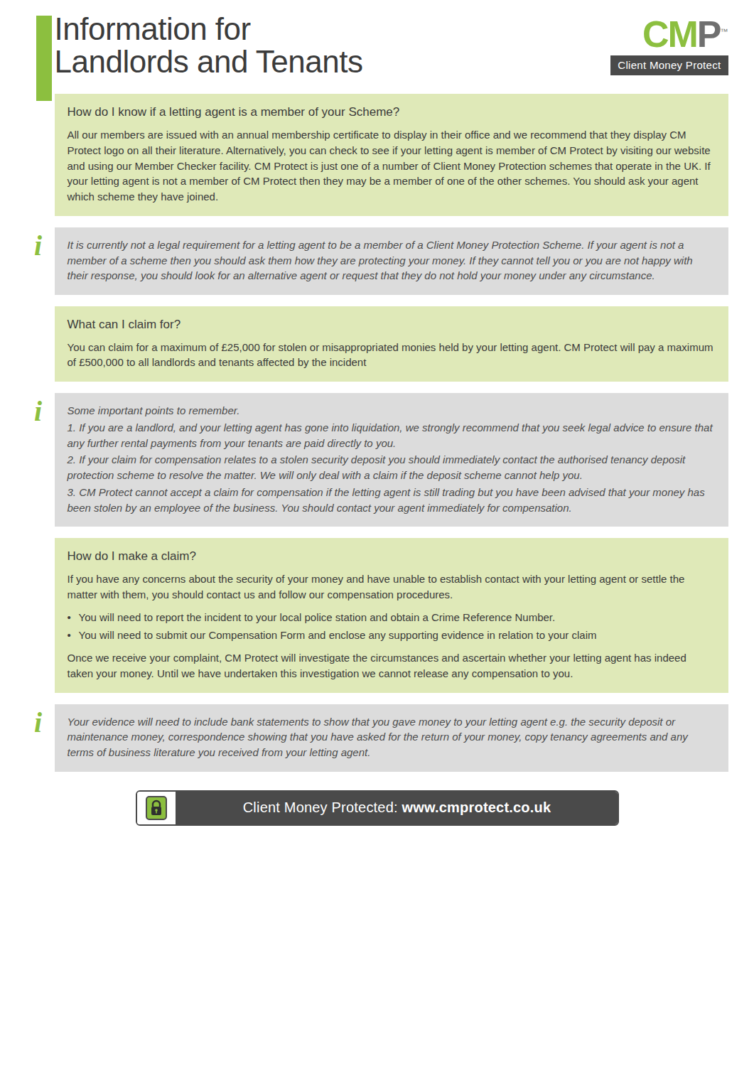Information for
Landlords and Tenants
CMP™
Client Money Protect
How do I know if a letting agent is a member of your Scheme?
All our members are issued with an annual membership certificate to display in their office and we recommend that they display CM Protect logo on all their literature. Alternatively, you can check to see if your letting agent is member of CM Protect by visiting our website and using our Member Checker facility. CM Protect is just one of a number of Client Money Protection schemes that operate in the UK. If your letting agent is not a member of CM Protect then they may be a member of one of the other schemes. You should ask your agent which scheme they have joined.
i
It is currently not a legal requirement for a letting agent to be a member of a Client Money Protection Scheme. If your agent is not a member of a scheme then you should ask them how they are protecting your money. If they cannot tell you or you are not happy with their response, you should look for an alternative agent or request that they do not hold your money under any circumstance.
What can I claim for?
You can claim for a maximum of £25,000 for stolen or misappropriated monies held by your letting agent. CM Protect will pay a maximum of £500,000 to all landlords and tenants affected by the incident
i
Some important points to remember.
1. If you are a landlord, and your letting agent has gone into liquidation, we strongly recommend that you seek legal advice to ensure that any further rental payments from your tenants are paid directly to you.
2. If your claim for compensation relates to a stolen security deposit you should immediately contact the authorised tenancy deposit protection scheme to resolve the matter. We will only deal with a claim if the deposit scheme cannot help you.
3. CM Protect cannot accept a claim for compensation if the letting agent is still trading but you have been advised that your money has been stolen by an employee of the business. You should contact your agent immediately for compensation.
How do I make a claim?
If you have any concerns about the security of your money and have unable to establish contact with your letting agent or settle the matter with them, you should contact us and follow our compensation procedures.
You will need to report the incident to your local police station and obtain a Crime Reference Number.
You will need to submit our Compensation Form and enclose any supporting evidence in relation to your claim
Once we receive your complaint, CM Protect will investigate the circumstances and ascertain whether your letting agent has indeed taken your money. Until we have undertaken this investigation we cannot release any compensation to you.
i
Your evidence will need to include bank statements to show that you gave money to your letting agent e.g. the security deposit or maintenance money, correspondence showing that you have asked for the return of your money, copy tenancy agreements and any terms of business literature you received from your letting agent.
Client Money Protected: www.cmprotect.co.uk